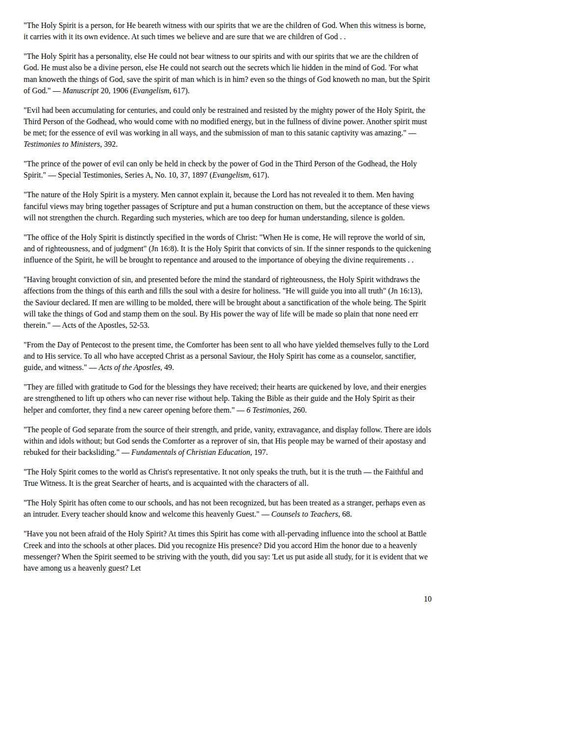"The Holy Spirit is a person, for He beareth witness with our spirits that we are the children of God. When this witness is borne, it carries with it its own evidence. At such times we believe and are sure that we are children of God . .
"The Holy Spirit has a personality, else He could not bear witness to our spirits and with our spirits that we are the children of God. He must also be a divine person, else He could not search out the secrets which lie hidden in the mind of God. 'For what man knoweth the things of God, save the spirit of man which is in him? even so the things of God knoweth no man, but the Spirit of God." — Manuscript 20, 1906 (Evangelism, 617).
"Evil had been accumulating for centuries, and could only be restrained and resisted by the mighty power of the Holy Spirit, the Third Person of the Godhead, who would come with no modified energy, but in the fullness of divine power. Another spirit must be met; for the essence of evil was working in all ways, and the submission of man to this satanic captivity was amazing." — Testimonies to Ministers, 392.
"The prince of the power of evil can only be held in check by the power of God in the Third Person of the Godhead, the Holy Spirit." — Special Testimonies, Series A, No. 10, 37, 1897 (Evangelism, 617).
"The nature of the Holy Spirit is a mystery. Men cannot explain it, because the Lord has not revealed it to them. Men having fanciful views may bring together passages of Scripture and put a human construction on them, but the acceptance of these views will not strengthen the church. Regarding such mysteries, which are too deep for human understanding, silence is golden.
"The office of the Holy Spirit is distinctly specified in the words of Christ: "When He is come, He will reprove the world of sin, and of righteousness, and of judgment" (Jn 16:8). It is the Holy Spirit that convicts of sin. If the sinner responds to the quickening influence of the Spirit, he will be brought to repentance and aroused to the importance of obeying the divine requirements . .
"Having brought conviction of sin, and presented before the mind the standard of righteousness, the Holy Spirit withdraws the affections from the things of this earth and fills the soul with a desire for holiness. "He will guide you into all truth" (Jn 16:13), the Saviour declared. If men are willing to be molded, there will be brought about a sanctification of the whole being. The Spirit will take the things of God and stamp them on the soul. By His power the way of life will be made so plain that none need err therein." — Acts of the Apostles, 52-53.
"From the Day of Pentecost to the present time, the Comforter has been sent to all who have yielded themselves fully to the Lord and to His service. To all who have accepted Christ as a personal Saviour, the Holy Spirit has come as a counselor, sanctifier, guide, and witness." — Acts of the Apostles, 49.
"They are filled with gratitude to God for the blessings they have received; their hearts are quickened by love, and their energies are strengthened to lift up others who can never rise without help. Taking the Bible as their guide and the Holy Spirit as their helper and comforter, they find a new career opening before them." — 6 Testimonies, 260.
"The people of God separate from the source of their strength, and pride, vanity, extravagance, and display follow. There are idols within and idols without; but God sends the Comforter as a reprover of sin, that His people may be warned of their apostasy and rebuked for their backsliding." — Fundamentals of Christian Education, 197.
"The Holy Spirit comes to the world as Christ's representative. It not only speaks the truth, but it is the truth — the Faithful and True Witness. It is the great Searcher of hearts, and is acquainted with the characters of all.
"The Holy Spirit has often come to our schools, and has not been recognized, but has been treated as a stranger, perhaps even as an intruder. Every teacher should know and welcome this heavenly Guest." — Counsels to Teachers, 68.
"Have you not been afraid of the Holy Spirit? At times this Spirit has come with all-pervading influence into the school at Battle Creek and into the schools at other places. Did you recognize His presence? Did you accord Him the honor due to a heavenly messenger? When the Spirit seemed to be striving with the youth, did you say: 'Let us put aside all study, for it is evident that we have among us a heavenly guest? Let
10